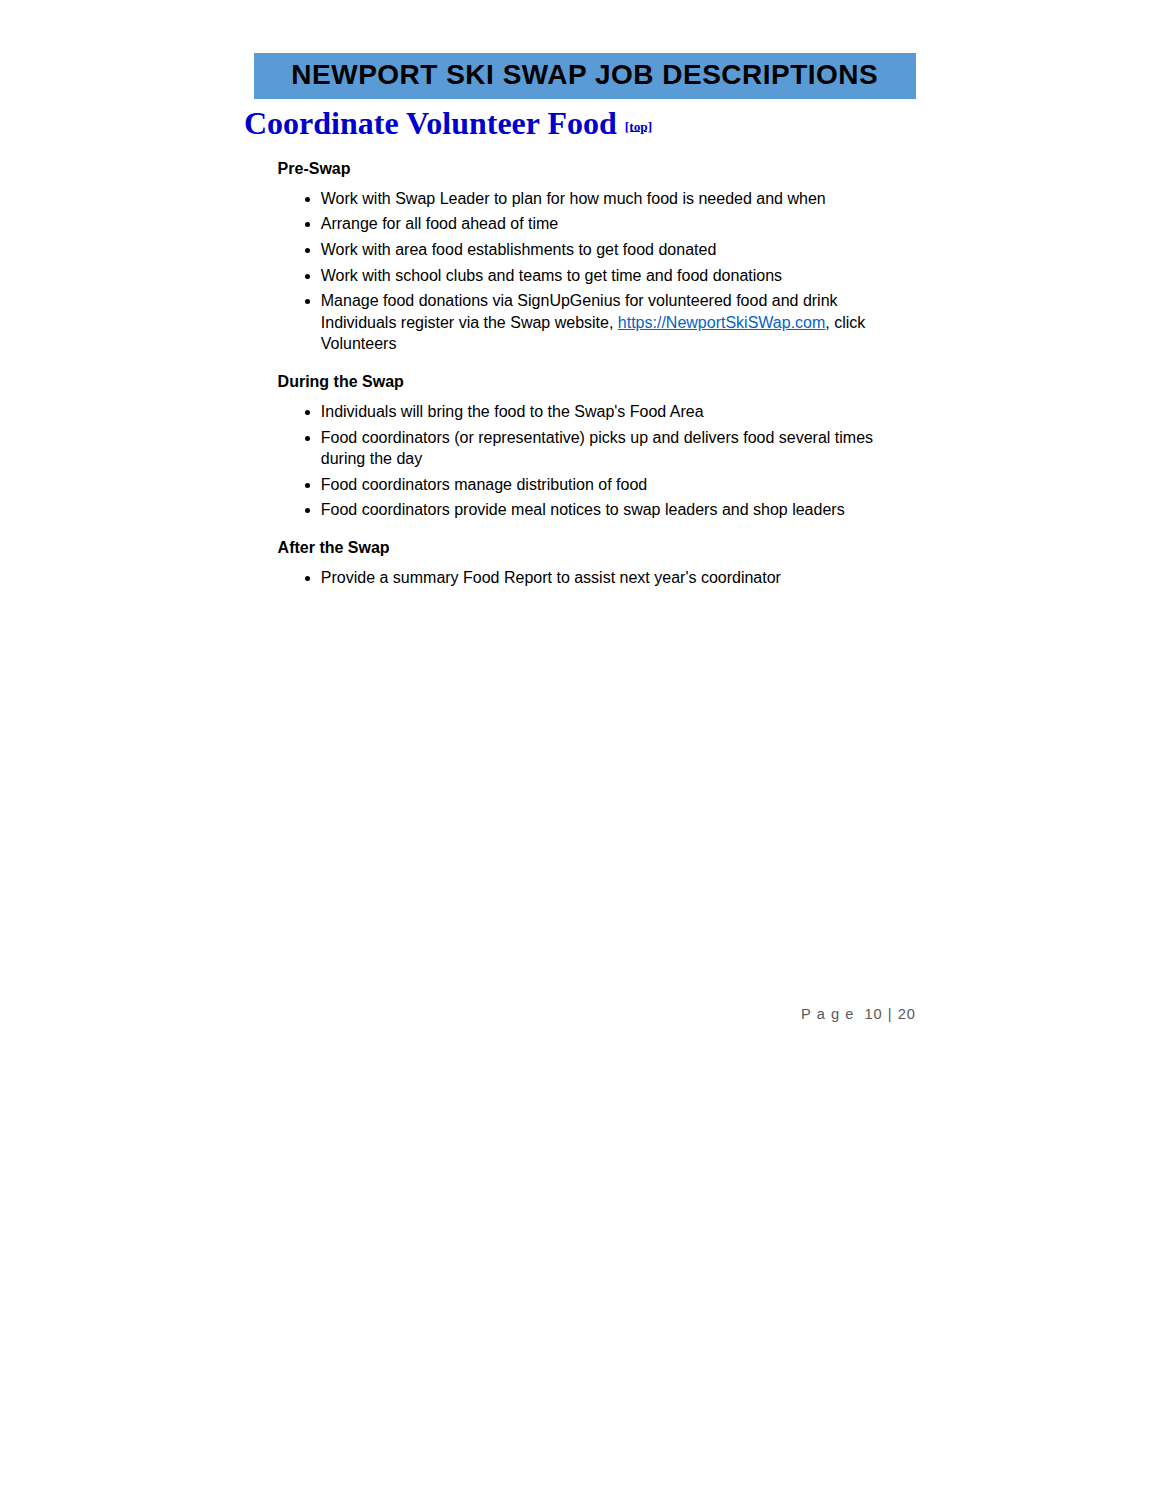NEWPORT SKI SWAP JOB DESCRIPTIONS
Coordinate Volunteer Food [top]
Pre-Swap
Work with Swap Leader to plan for how much food is needed and when
Arrange for all food ahead of time
Work with area food establishments to get food donated
Work with school clubs and teams to get time and food donations
Manage food donations via SignUpGenius for volunteered food and drink Individuals register via the Swap website, https://NewportSkiSWap.com, click Volunteers
During the Swap
Individuals will bring the food to the Swap's Food Area
Food coordinators (or representative) picks up and delivers food several times during the day
Food coordinators manage distribution of food
Food coordinators provide meal notices to swap leaders and shop leaders
After the Swap
Provide a summary Food Report to assist next year's coordinator
P a g e 10 | 20